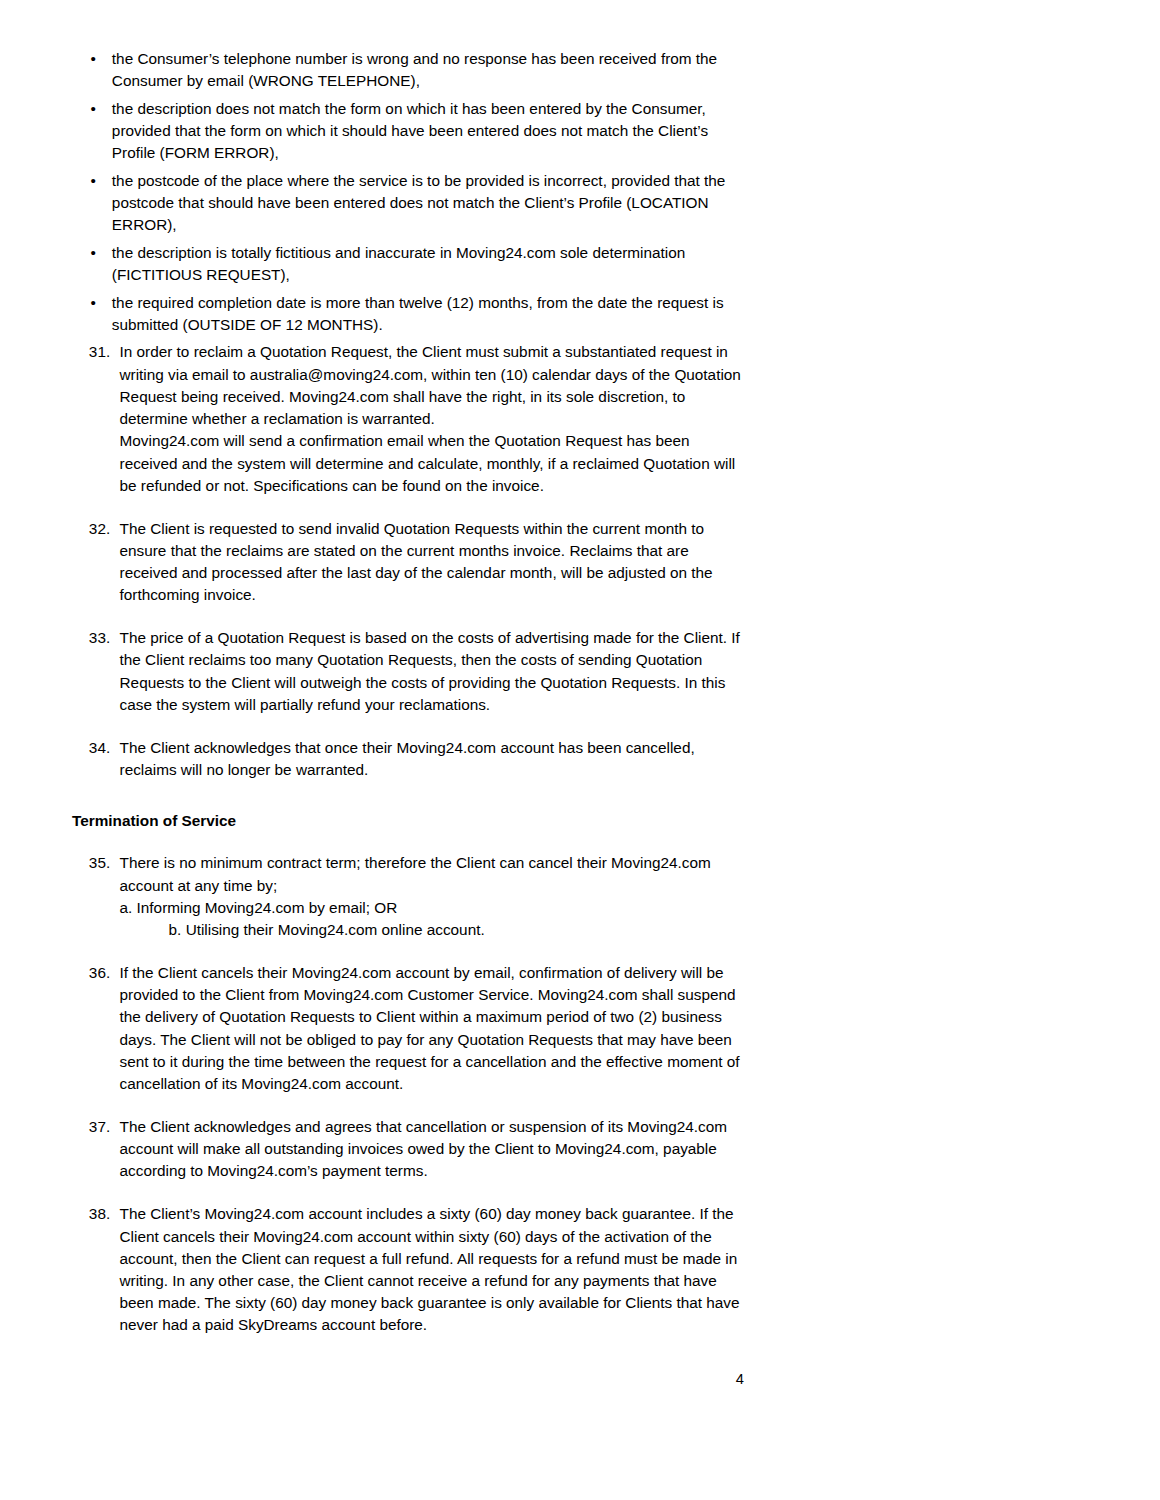the Consumer’s telephone number is wrong and no response has been received from the Consumer by email (WRONG TELEPHONE),
the description does not match the form on which it has been entered by the Consumer, provided that the form on which it should have been entered does not match the Client’s Profile (FORM ERROR),
the postcode of the place where the service is to be provided is incorrect, provided that the postcode that should have been entered does not match the Client’s Profile (LOCATION ERROR),
the description is totally fictitious and inaccurate in Moving24.com sole determination (FICTITIOUS REQUEST),
the required completion date is more than twelve (12) months, from the date the request is submitted (OUTSIDE OF 12 MONTHS).
In order to reclaim a Quotation Request, the Client must submit a substantiated request in writing via email to australia@moving24.com, within ten (10) calendar days of the Quotation Request being received. Moving24.com shall have the right, in its sole discretion, to determine whether a reclamation is warranted.
Moving24.com will send a confirmation email when the Quotation Request has been received and the system will determine and calculate, monthly, if a reclaimed Quotation will be refunded or not. Specifications can be found on the invoice.
The Client is requested to send invalid Quotation Requests within the current month to ensure that the reclaims are stated on the current months invoice. Reclaims that are received and processed after the last day of the calendar month, will be adjusted on the forthcoming invoice.
The price of a Quotation Request is based on the costs of advertising made for the Client. If the Client reclaims too many Quotation Requests, then the costs of sending Quotation Requests to the Client will outweigh the costs of providing the Quotation Requests. In this case the system will partially refund your reclamations.
The Client acknowledges that once their Moving24.com account has been cancelled, reclaims will no longer be warranted.
Termination of Service
There is no minimum contract term; therefore the Client can cancel their Moving24.com account at any time by; a. Informing Moving24.com by email; OR b. Utilising their Moving24.com online account.
If the Client cancels their Moving24.com account by email, confirmation of delivery will be provided to the Client from Moving24.com Customer Service. Moving24.com shall suspend the delivery of Quotation Requests to Client within a maximum period of two (2) business days. The Client will not be obliged to pay for any Quotation Requests that may have been sent to it during the time between the request for a cancellation and the effective moment of cancellation of its Moving24.com account.
The Client acknowledges and agrees that cancellation or suspension of its Moving24.com account will make all outstanding invoices owed by the Client to Moving24.com, payable according to Moving24.com’s payment terms.
The Client’s Moving24.com account includes a sixty (60) day money back guarantee. If the Client cancels their Moving24.com account within sixty (60) days of the activation of the account, then the Client can request a full refund. All requests for a refund must be made in writing. In any other case, the Client cannot receive a refund for any payments that have been made. The sixty (60) day money back guarantee is only available for Clients that have never had a paid SkyDreams account before.
4